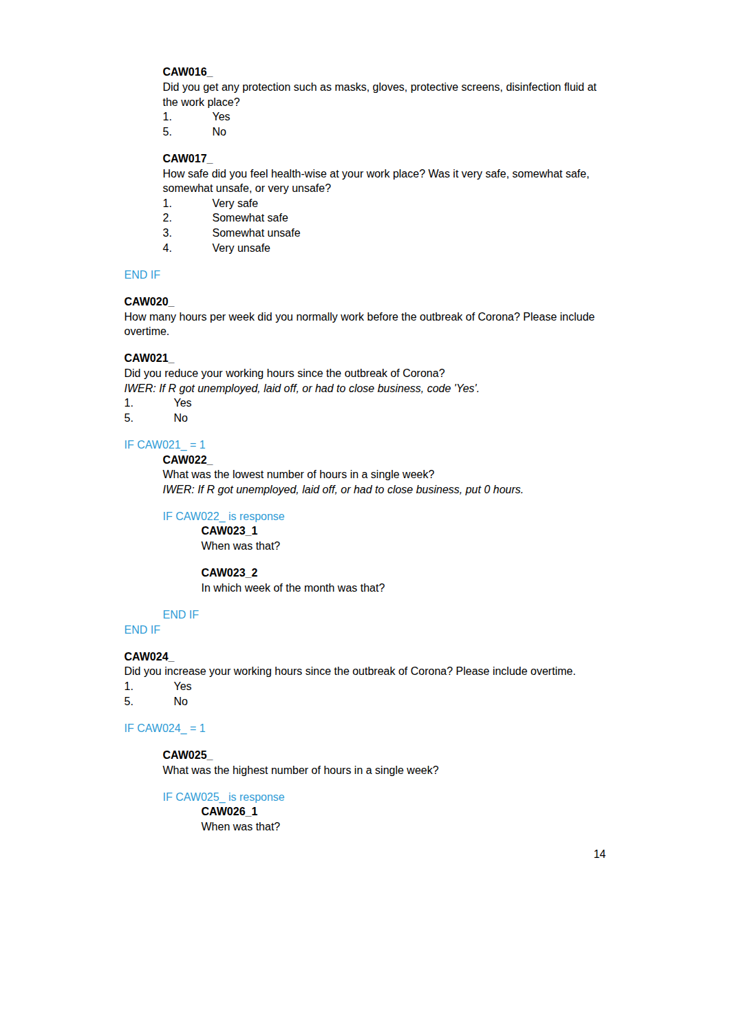CAW016_
Did you get any protection such as masks, gloves, protective screens, disinfection fluid at the work place?
1. Yes
5. No
CAW017_
How safe did you feel health-wise at your work place? Was it very safe, somewhat safe, somewhat unsafe, or very unsafe?
1. Very safe
2. Somewhat safe
3. Somewhat unsafe
4. Very unsafe
END IF
CAW020_
How many hours per week did you normally work before the outbreak of Corona? Please include overtime.
CAW021_
Did you reduce your working hours since the outbreak of Corona?
IWER: If R got unemployed, laid off, or had to close business, code 'Yes'.
1. Yes
5. No
IF CAW021_ = 1
CAW022_
What was the lowest number of hours in a single week?
IWER: If R got unemployed, laid off, or had to close business, put 0 hours.
IF CAW022_ is response
CAW023_1
When was that?
CAW023_2
In which week of the month was that?
END IF
END IF
CAW024_
Did you increase your working hours since the outbreak of Corona? Please include overtime.
1. Yes
5. No
IF CAW024_ = 1
CAW025_
What was the highest number of hours in a single week?
IF CAW025_ is response
CAW026_1
When was that?
14